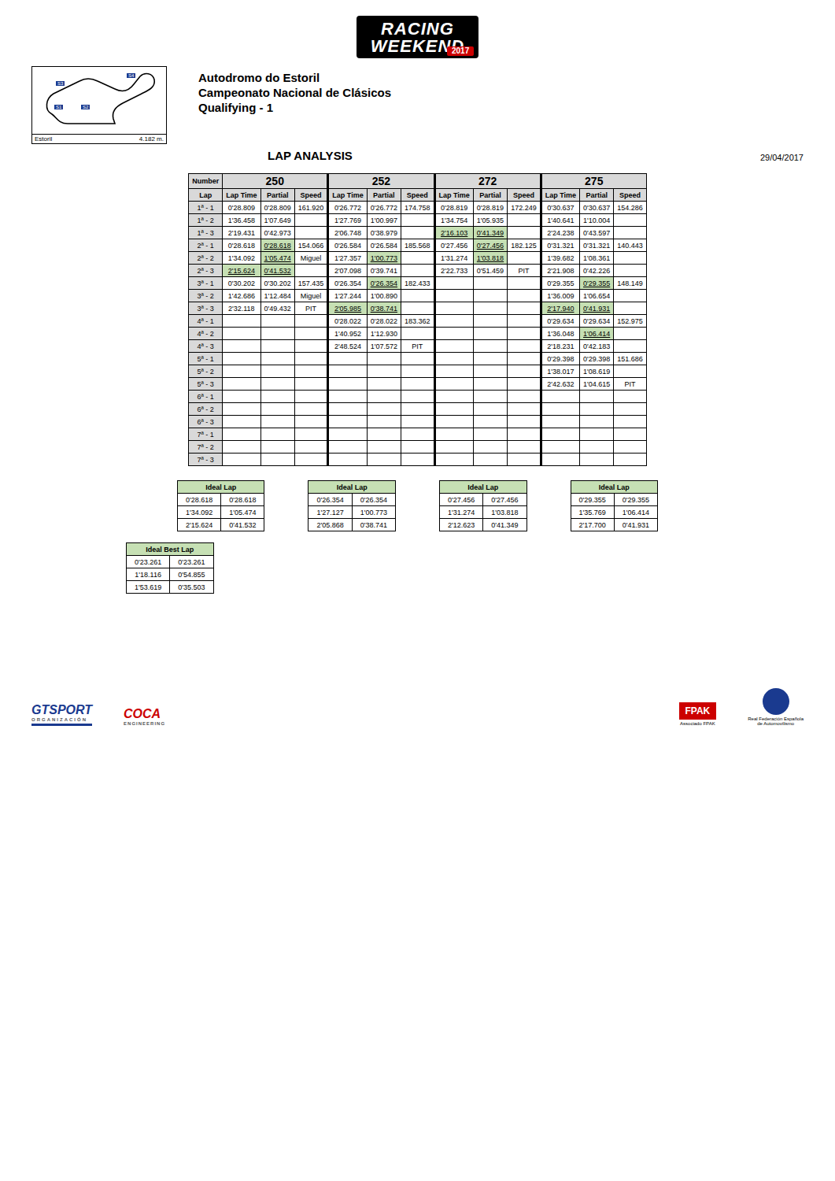RACING WEEKEND 2017
S1 S2 S3 S4
Estoril 4.182 m.
Autodromo do Estoril
Campeonato Nacional de Clásicos
Qualifying - 1
LAP ANALYSIS
29/04/2017
| Number | 250 | 252 | 272 | 275 |
| --- | --- | --- | --- | --- |
| Lap | Lap Time | Partial | Speed | Lap Time | Partial | Speed | Lap Time | Partial | Speed | Lap Time | Partial | Speed |
| 1ª - 1 | 0'28.809 | 0'28.809 | 161.920 | 0'26.772 | 0'26.772 | 174.758 | 0'28.819 | 0'28.819 | 172.249 | 0'30.637 | 0'30.637 | 154.286 |
| 1ª - 2 | 1'36.458 | 1'07.649 | | 1'27.769 | 1'00.997 | | 1'34.754 | 1'05.935 | | 1'40.641 | 1'10.004 | |
| 1ª - 3 | 2'19.431 | 0'42.973 | | 2'06.748 | 0'38.979 | | 2'16.103 | 0'41.349 | | 2'24.238 | 0'43.597 | |
| 2ª - 1 | 0'28.618 | 0'28.618 | 154.066 | 0'26.584 | 0'26.584 | 185.568 | 0'27.456 | 0'27.456 | 182.125 | 0'31.321 | 0'31.321 | 140.443 |
| 2ª - 2 | 1'34.092 | 1'05.474 | Miguel | 1'27.357 | 1'00.773 | | 1'31.274 | 1'03.818 | | 1'39.682 | 1'08.361 | |
| 2ª - 3 | 2'15.624 | 0'41.532 | | 2'07.098 | 0'39.741 | | 2'22.733 | 0'51.459 | PIT | 2'21.908 | 0'42.226 | |
| 3ª - 1 | 0'30.202 | 0'30.202 | 157.435 | 0'26.354 | 0'26.354 | 182.433 | | | | 0'29.355 | 0'29.355 | 148.149 |
| 3ª - 2 | 1'42.686 | 1'12.484 | Miguel | 1'27.244 | 1'00.890 | | | | | 1'36.009 | 1'06.654 | |
| 3ª - 3 | 2'32.118 | 0'49.432 | PIT | 2'05.985 | 0'38.741 | | | | | 2'17.940 | 0'41.931 | |
| 4ª - 1 | | | | 0'28.022 | 0'28.022 | 183.362 | | | | 0'29.634 | 0'29.634 | 152.975 |
| 4ª - 2 | | | | 1'40.952 | 1'12.930 | | | | | 1'36.048 | 1'06.414 | |
| 4ª - 3 | | | | 2'48.524 | 1'07.572 | PIT | | | | 2'18.231 | 0'42.183 | |
| 5ª - 1 | | | | | | | | | | 0'29.398 | 0'29.398 | 151.686 |
| 5ª - 2 | | | | | | | | | | 1'38.017 | 1'08.619 | |
| 5ª - 3 | | | | | | | | | | 2'42.632 | 1'04.615 | PIT |
| 6ª - 1 | | | | | | | | | | | | |
| 6ª - 2 | | | | | | | | | | | | |
| 6ª - 3 | | | | | | | | | | | | |
| 7ª - 1 | | | | | | | | | | | | |
| 7ª - 2 | | | | | | | | | | | | |
| 7ª - 3 | | | | | | | | | | | | |
| Ideal Lap |
| --- |
| 0'28.618 | 0'28.618 |
| 1'34.092 | 1'05.474 |
| 2'15.624 | 0'41.532 |
| Ideal Lap |
| --- |
| 0'26.354 | 0'26.354 |
| 1'27.127 | 1'00.773 |
| 2'05.868 | 0'38.741 |
| Ideal Lap |
| --- |
| 0'27.456 | 0'27.456 |
| 1'31.274 | 1'03.818 |
| 2'12.623 | 0'41.349 |
| Ideal Lap |
| --- |
| 0'29.355 | 0'29.355 |
| 1'35.769 | 1'06.414 |
| 2'17.700 | 0'41.931 |
| Ideal Best Lap |
| --- |
| 0'23.261 | 0'23.261 |
| 1'18.116 | 0'54.855 |
| 1'53.619 | 0'35.503 |
GTSPORTORGANIZACIÓN
COCAENGINEERING
FPAK
Associado FPAK
Real Federación Española
de Automovilismo